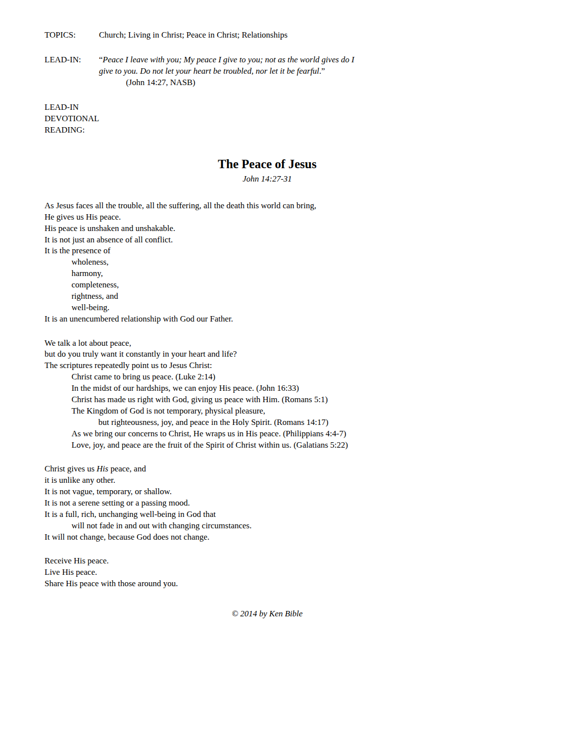TOPICS:
Church; Living in Christ; Peace in Christ; Relationships
LEAD-IN:
“Peace I leave with you; My peace I give to you; not as the world gives do I give to you. Do not let your heart be troubled, nor let it be fearful.” (John 14:27, NASB)
LEAD-IN DEVOTIONAL READING:
The Peace of Jesus
John 14:27-31
As Jesus faces all the trouble, all the suffering, all the death this world can bring, He gives us His peace. His peace is unshaken and unshakable. It is not just an absence of all conflict. It is the presence of wholeness, harmony, completeness, rightness, and well-being. It is an unencumbered relationship with God our Father.
We talk a lot about peace, but do you truly want it constantly in your heart and life? The scriptures repeatedly point us to Jesus Christ: Christ came to bring us peace. (Luke 2:14) In the midst of our hardships, we can enjoy His peace. (John 16:33) Christ has made us right with God, giving us peace with Him. (Romans 5:1) The Kingdom of God is not temporary, physical pleasure, but righteousness, joy, and peace in the Holy Spirit. (Romans 14:17) As we bring our concerns to Christ, He wraps us in His peace. (Philippians 4:4-7) Love, joy, and peace are the fruit of the Spirit of Christ within us. (Galatians 5:22)
Christ gives us His peace, and it is unlike any other. It is not vague, temporary, or shallow. It is not a serene setting or a passing mood. It is a full, rich, unchanging well-being in God that will not fade in and out with changing circumstances. It will not change, because God does not change.
Receive His peace. Live His peace. Share His peace with those around you.
© 2014 by Ken Bible